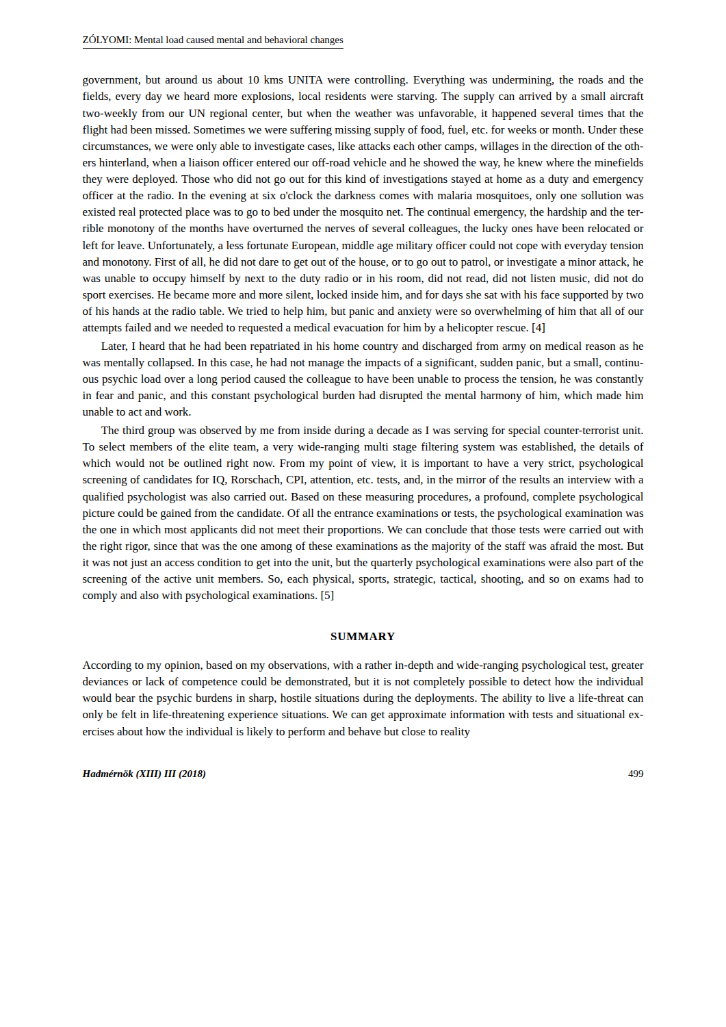ZÓLYOMI: Mental load caused mental and behavioral changes
government, but around us about 10 kms UNITA were controlling. Everything was undermining, the roads and the fields, every day we heard more explosions, local residents were starving. The supply can arrived by a small aircraft two-weekly from our UN regional center, but when the weather was unfavorable, it happened several times that the flight had been missed. Sometimes we were suffering missing supply of food, fuel, etc. for weeks or month. Under these circumstances, we were only able to investigate cases, like attacks each other camps, willages in the direction of the others hinterland, when a liaison officer entered our off-road vehicle and he showed the way, he knew where the minefields they were deployed. Those who did not go out for this kind of investigations stayed at home as a duty and emergency officer at the radio. In the evening at six o'clock the darkness comes with malaria mosquitoes, only one sollution was existed real protected place was to go to bed under the mosquito net. The continual emergency, the hardship and the terrible monotony of the months have overturned the nerves of several colleagues, the lucky ones have been relocated or left for leave. Unfortunately, a less fortunate European, middle age military officer could not cope with everyday tension and monotony. First of all, he did not dare to get out of the house, or to go out to patrol, or investigate a minor attack, he was unable to occupy himself by next to the duty radio or in his room, did not read, did not listen music, did not do sport exercises. He became more and more silent, locked inside him, and for days she sat with his face supported by two of his hands at the radio table. We tried to help him, but panic and anxiety were so overwhelming of him that all of our attempts failed and we needed to requested a medical evacuation for him by a helicopter rescue. [4]
Later, I heard that he had been repatriated in his home country and discharged from army on medical reason as he was mentally collapsed. In this case, he had not manage the impacts of a significant, sudden panic, but a small, continuous psychic load over a long period caused the colleague to have been unable to process the tension, he was constantly in fear and panic, and this constant psychological burden had disrupted the mental harmony of him, which made him unable to act and work.
The third group was observed by me from inside during a decade as I was serving for special counter-terrorist unit. To select members of the elite team, a very wide-ranging multi stage filtering system was established, the details of which would not be outlined right now. From my point of view, it is important to have a very strict, psychological screening of candidates for IQ, Rorschach, CPI, attention, etc. tests, and, in the mirror of the results an interview with a qualified psychologist was also carried out. Based on these measuring procedures, a profound, complete psychological picture could be gained from the candidate. Of all the entrance examinations or tests, the psychological examination was the one in which most applicants did not meet their proportions. We can conclude that those tests were carried out with the right rigor, since that was the one among of these examinations as the majority of the staff was afraid the most. But it was not just an access condition to get into the unit, but the quarterly psychological examinations were also part of the screening of the active unit members. So, each physical, sports, strategic, tactical, shooting, and so on exams had to comply and also with psychological examinations. [5]
SUMMARY
According to my opinion, based on my observations, with a rather in-depth and wide-ranging psychological test, greater deviances or lack of competence could be demonstrated, but it is not completely possible to detect how the individual would bear the psychic burdens in sharp, hostile situations during the deployments. The ability to live a life-threat can only be felt in life-threatening experience situations. We can get approximate information with tests and situational exercises about how the individual is likely to perform and behave but close to reality
Hadmérnök (XIII) III (2018) 499